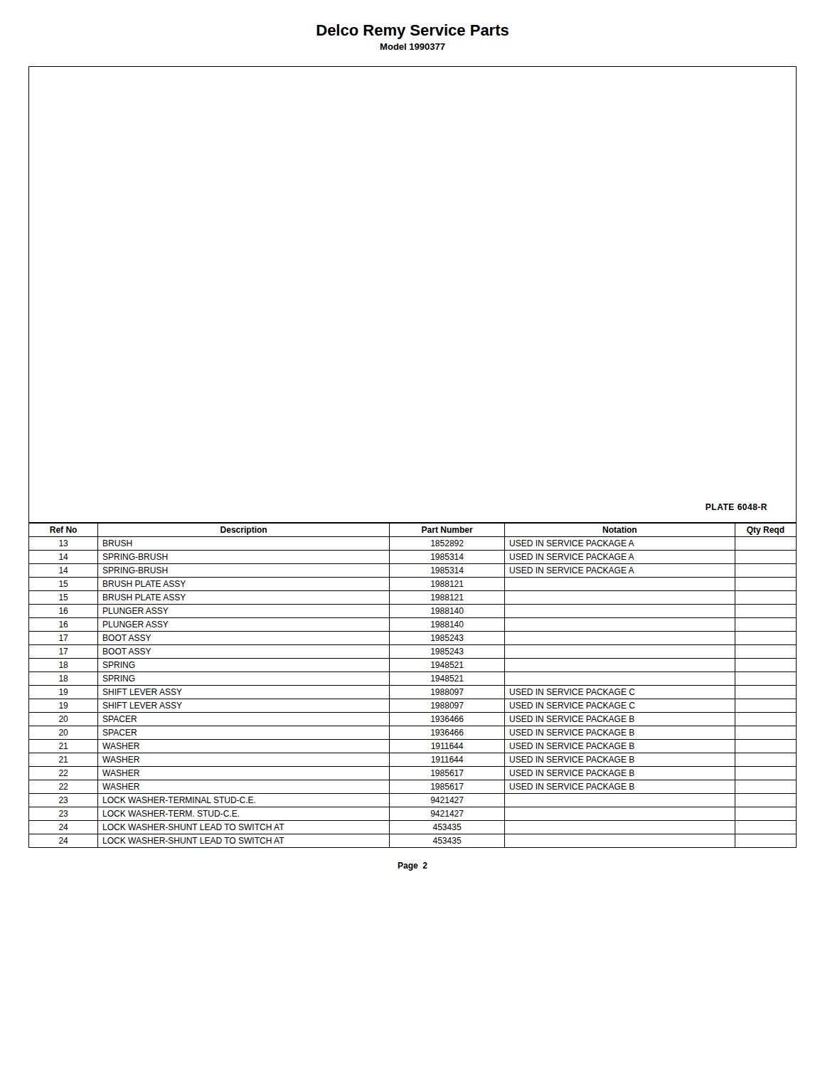Delco Remy Service Parts
Model 1990377
PLATE 6048-R
| Ref No | Description | Part Number | Notation | Qty Reqd |
| --- | --- | --- | --- | --- |
| 13 | BRUSH | 1852892 | USED IN SERVICE PACKAGE A | |
| 14 | SPRING-BRUSH | 1985314 | USED IN SERVICE PACKAGE A | |
| 14 | SPRING-BRUSH | 1985314 | USED IN SERVICE PACKAGE A | |
| 15 | BRUSH PLATE ASSY | 1988121 | | |
| 15 | BRUSH PLATE ASSY | 1988121 | | |
| 16 | PLUNGER ASSY | 1988140 | | |
| 16 | PLUNGER ASSY | 1988140 | | |
| 17 | BOOT ASSY | 1985243 | | |
| 17 | BOOT ASSY | 1985243 | | |
| 18 | SPRING | 1948521 | | |
| 18 | SPRING | 1948521 | | |
| 19 | SHIFT LEVER ASSY | 1988097 | USED IN SERVICE PACKAGE C | |
| 19 | SHIFT LEVER ASSY | 1988097 | USED IN SERVICE PACKAGE C | |
| 20 | SPACER | 1936466 | USED IN SERVICE PACKAGE B | |
| 20 | SPACER | 1936466 | USED IN SERVICE PACKAGE B | |
| 21 | WASHER | 1911644 | USED IN SERVICE PACKAGE B | |
| 21 | WASHER | 1911644 | USED IN SERVICE PACKAGE B | |
| 22 | WASHER | 1985617 | USED IN SERVICE PACKAGE B | |
| 22 | WASHER | 1985617 | USED IN SERVICE PACKAGE B | |
| 23 | LOCK WASHER-TERMINAL STUD-C.E. | 9421427 | | |
| 23 | LOCK WASHER-TERM. STUD-C.E. | 9421427 | | |
| 24 | LOCK WASHER-SHUNT LEAD TO SWITCH AT | 453435 | | |
| 24 | LOCK WASHER-SHUNT LEAD TO SWITCH AT | 453435 | | |
Page 2